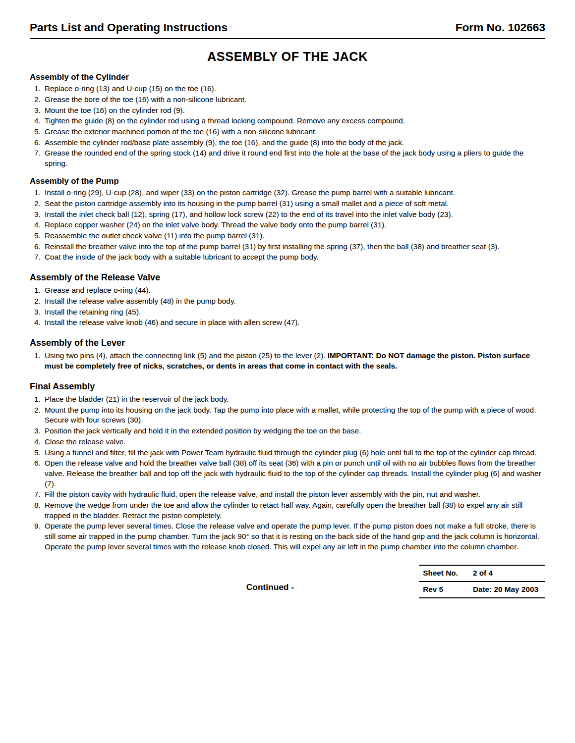Parts List and Operating Instructions Form No. 102663
ASSEMBLY OF THE JACK
Assembly of the Cylinder
Replace o-ring (13) and U-cup (15) on the toe (16).
Grease the bore of the toe (16) with a non-silicone lubricant.
Mount the toe (16) on the cylinder rod (9).
Tighten the guide (8) on the cylinder rod using a thread locking compound. Remove any excess compound.
Grease the exterior machined portion of the toe (16) with a non-silicone lubricant.
Assemble the cylinder rod/base plate assembly (9), the toe (16), and the guide (8) into the body of the jack.
Grease the rounded end of the spring stock (14) and drive it round end first into the hole at the base of the jack body using a pliers to guide the spring.
Assembly of the Pump
Install o-ring (29), U-cup (28), and wiper (33) on the piston cartridge (32). Grease the pump barrel with a suitable lubricant.
Seat the piston cartridge assembly into its housing in the pump barrel (31) using a small mallet and a piece of soft metal.
Install the inlet check ball (12), spring (17), and hollow lock screw (22) to the end of its travel into the inlet valve body (23).
Replace copper washer (24) on the inlet valve body. Thread the valve body onto the pump barrel (31).
Reassemble the outlet check valve (11) into the pump barrel (31).
Reinstall the breather valve into the top of the pump barrel (31) by first installing the spring (37), then the ball (38) and breather seat (3).
Coat the inside of the jack body with a suitable lubricant to accept the pump body.
Assembly of the Release Valve
Grease and replace o-ring (44).
Install the release valve assembly (48) in the pump body.
Install the retaining ring (45).
Install the release valve knob (46) and secure in place with allen screw (47).
Assembly of the Lever
Using two pins (4), attach the connecting link (5) and the piston (25) to the lever (2). IMPORTANT: Do NOT damage the piston. Piston surface must be completely free of nicks, scratches, or dents in areas that come in contact with the seals.
Final Assembly
Place the bladder (21) in the reservoir of the jack body.
Mount the pump into its housing on the jack body. Tap the pump into place with a mallet, while protecting the top of the pump with a piece of wood. Secure with four screws (30).
Position the jack vertically and hold it in the extended position by wedging the toe on the base.
Close the release valve.
Using a funnel and filter, fill the jack with Power Team hydraulic fluid through the cylinder plug (6) hole until full to the top of the cylinder cap thread.
Open the release valve and hold the breather valve ball (38) off its seat (36) with a pin or punch until oil with no air bubbles flows from the breather valve. Release the breather ball and top off the jack with hydraulic fluid to the top of the cylinder cap threads. Install the cylinder plug (6) and washer (7).
Fill the piston cavity with hydraulic fluid, open the release valve, and install the piston lever assembly with the pin, nut and washer.
Remove the wedge from under the toe and allow the cylinder to retact half way. Again, carefully open the breather ball (38) to expel any air still trapped in the bladder. Retract the piston completely.
Operate the pump lever several times. Close the release valve and operate the pump lever. If the pump piston does not make a full stroke, there is still some air trapped in the pump chamber. Turn the jack 90° so that it is resting on the back side of the hand grip and the jack column is horizontal. Operate the pump lever several times with the release knob closed. This will expel any air left in the pump chamber into the column chamber.
Continued -
| Sheet No. | 2 of 4 |
| Rev 5 | Date: 20 May 2003 |